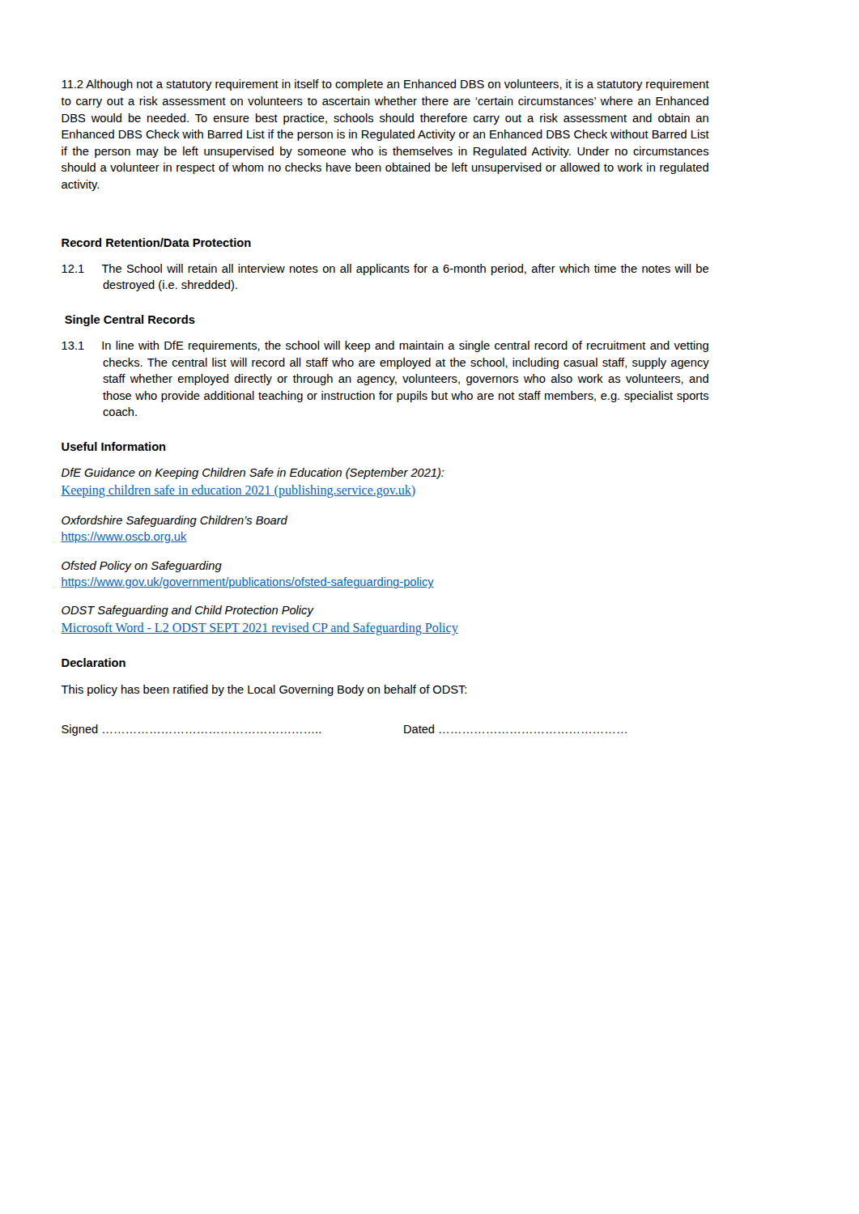11.2 Although not a statutory requirement in itself to complete an Enhanced DBS on volunteers, it is a statutory requirement to carry out a risk assessment on volunteers to ascertain whether there are ‘certain circumstances’ where an Enhanced DBS would be needed. To ensure best practice, schools should therefore carry out a risk assessment and obtain an Enhanced DBS Check with Barred List if the person is in Regulated Activity or an Enhanced DBS Check without Barred List if the person may be left unsupervised by someone who is themselves in Regulated Activity. Under no circumstances should a volunteer in respect of whom no checks have been obtained be left unsupervised or allowed to work in regulated activity.
Record Retention/Data Protection
12.1 The School will retain all interview notes on all applicants for a 6-month period, after which time the notes will be destroyed (i.e. shredded).
Single Central Records
13.1 In line with DfE requirements, the school will keep and maintain a single central record of recruitment and vetting checks. The central list will record all staff who are employed at the school, including casual staff, supply agency staff whether employed directly or through an agency, volunteers, governors who also work as volunteers, and those who provide additional teaching or instruction for pupils but who are not staff members, e.g. specialist sports coach.
Useful Information
DfE Guidance on Keeping Children Safe in Education (September 2021):
Keeping children safe in education 2021 (publishing.service.gov.uk)
Oxfordshire Safeguarding Children’s Board
https://www.oscb.org.uk
Ofsted Policy on Safeguarding
https://www.gov.uk/government/publications/ofsted-safeguarding-policy
ODST Safeguarding and Child Protection Policy
Microsoft Word - L2 ODST SEPT 2021 revised CP and Safeguarding Policy
Declaration
This policy has been ratified by the Local Governing Body on behalf of ODST:
Signed ……………………………………………….. Dated …………………………………………